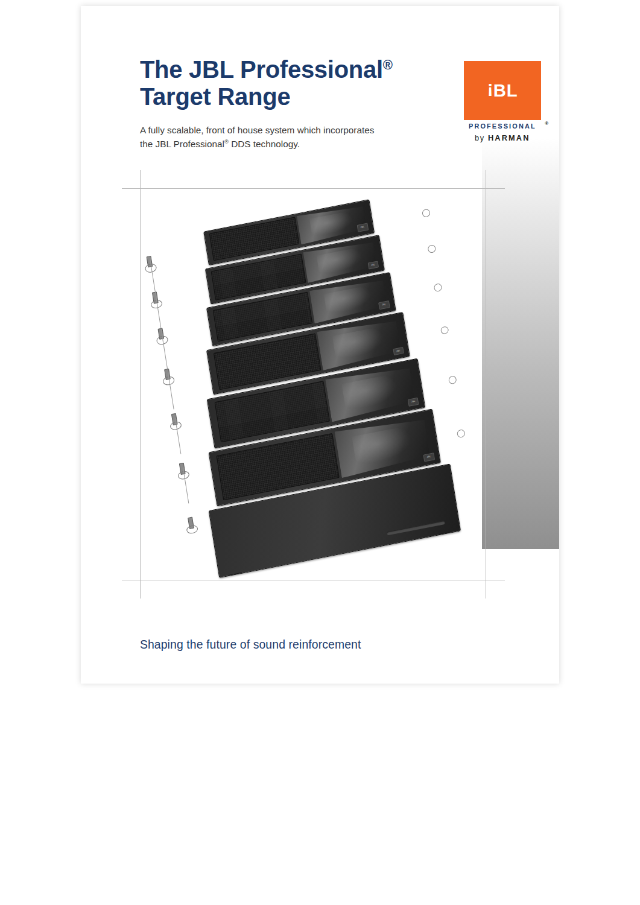The JBL Professional®
Target Range
A fully scalable, front of house system which incorporates the JBL Professional® DDS technology.
!BL
PROFESSIONAL®
by HARMAN
JBL
JBL
JBL
JBL
JBL
JBL
Shaping the future of sound reinforcement